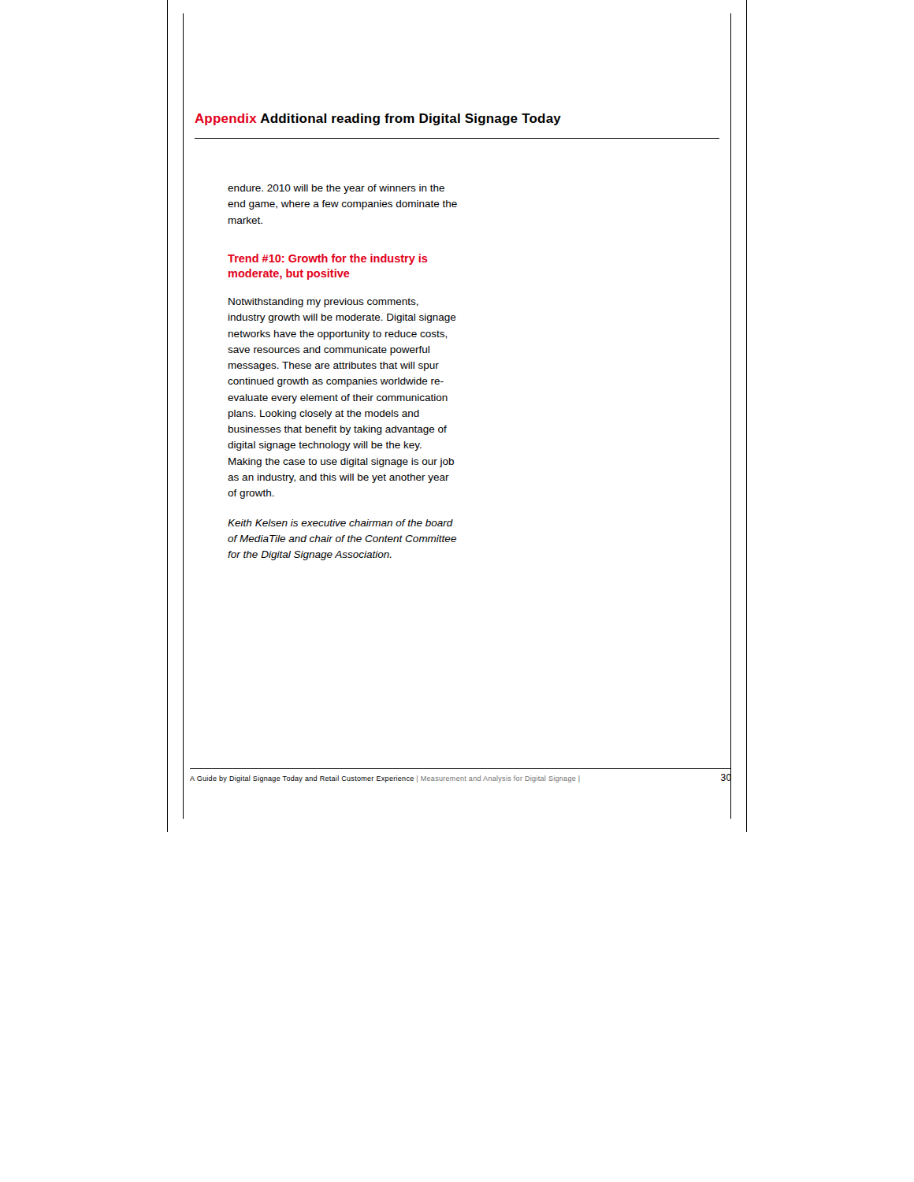Appendix Additional reading from Digital Signage Today
endure. 2010 will be the year of winners in the end game, where a few companies dominate the market.
Trend #10: Growth for the industry is moderate, but positive
Notwithstanding my previous comments, industry growth will be moderate. Digital signage networks have the opportunity to reduce costs, save resources and communicate powerful messages. These are attributes that will spur continued growth as companies worldwide re-evaluate every element of their communication plans. Looking closely at the models and businesses that benefit by taking advantage of digital signage technology will be the key. Making the case to use digital signage is our job as an industry, and this will be yet another year of growth.
Keith Kelsen is executive chairman of the board of MediaTile and chair of the Content Committee for the Digital Signage Association.
A Guide by Digital Signage Today and Retail Customer Experience | Measurement and Analysis for Digital Signage | 30